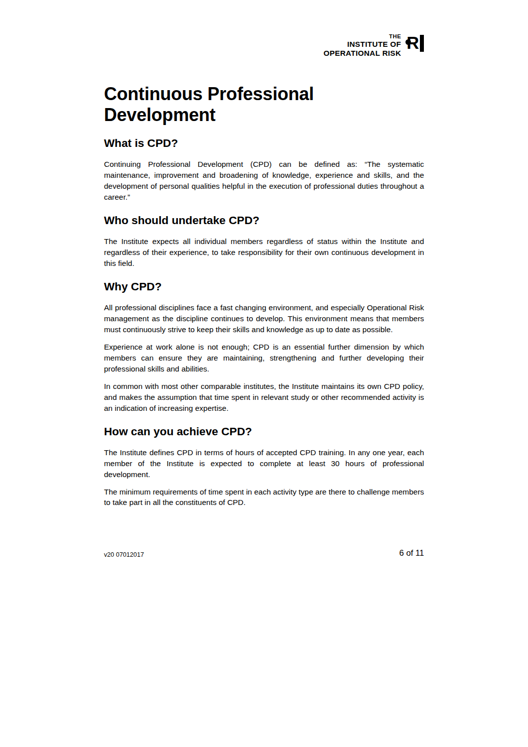THE
INSTITUTE OF
OPERATIONAL RISK
R
Continuous Professional Development
What is CPD?
Continuing Professional Development (CPD) can be defined as: “The systematic maintenance, improvement and broadening of knowledge, experience and skills, and the development of personal qualities helpful in the execution of professional duties throughout a career.”
Who should undertake CPD?
The Institute expects all individual members regardless of status within the Institute and regardless of their experience, to take responsibility for their own continuous development in this field.
Why CPD?
All professional disciplines face a fast changing environment, and especially Operational Risk management as the discipline continues to develop. This environment means that members must continuously strive to keep their skills and knowledge as up to date as possible.
Experience at work alone is not enough; CPD is an essential further dimension by which members can ensure they are maintaining, strengthening and further developing their professional skills and abilities.
In common with most other comparable institutes, the Institute maintains its own CPD policy, and makes the assumption that time spent in relevant study or other recommended activity is an indication of increasing expertise.
How can you achieve CPD?
The Institute defines CPD in terms of hours of accepted CPD training. In any one year, each member of the Institute is expected to complete at least 30 hours of professional development.
The minimum requirements of time spent in each activity type are there to challenge members to take part in all the constituents of CPD.
v20 07012017
6 of 11